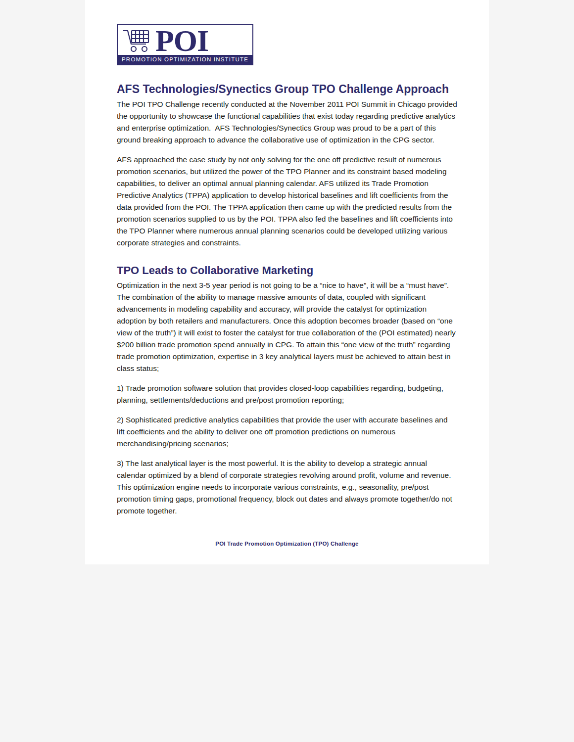POI
PROMOTION OPTIMIZATION INSTITUTE
AFS Technologies/Synectics Group TPO Challenge Approach
The POI TPO Challenge recently conducted at the November 2011 POI Summit in Chicago provided the opportunity to showcase the functional capabilities that exist today regarding predictive analytics and enterprise optimization. AFS Technologies/Synectics Group was proud to be a part of this ground breaking approach to advance the collaborative use of optimization in the CPG sector.
AFS approached the case study by not only solving for the one off predictive result of numerous promotion scenarios, but utilized the power of the TPO Planner and its constraint based modeling capabilities, to deliver an optimal annual planning calendar. AFS utilized its Trade Promotion Predictive Analytics (TPPA) application to develop historical baselines and lift coefficients from the data provided from the POI. The TPPA application then came up with the predicted results from the promotion scenarios supplied to us by the POI. TPPA also fed the baselines and lift coefficients into the TPO Planner where numerous annual planning scenarios could be developed utilizing various corporate strategies and constraints.
TPO Leads to Collaborative Marketing
Optimization in the next 3-5 year period is not going to be a “nice to have”, it will be a “must have”. The combination of the ability to manage massive amounts of data, coupled with significant advancements in modeling capability and accuracy, will provide the catalyst for optimization adoption by both retailers and manufacturers. Once this adoption becomes broader (based on “one view of the truth”) it will exist to foster the catalyst for true collaboration of the (POI estimated) nearly $200 billion trade promotion spend annually in CPG. To attain this “one view of the truth” regarding trade promotion optimization, expertise in 3 key analytical layers must be achieved to attain best in class status;
1) Trade promotion software solution that provides closed-loop capabilities regarding, budgeting, planning, settlements/deductions and pre/post promotion reporting;
2) Sophisticated predictive analytics capabilities that provide the user with accurate baselines and lift coefficients and the ability to deliver one off promotion predictions on numerous merchandising/pricing scenarios;
3) The last analytical layer is the most powerful. It is the ability to develop a strategic annual calendar optimized by a blend of corporate strategies revolving around profit, volume and revenue. This optimization engine needs to incorporate various constraints, e.g., seasonality, pre/post promotion timing gaps, promotional frequency, block out dates and always promote together/do not promote together.
POI Trade Promotion Optimization (TPO) Challenge